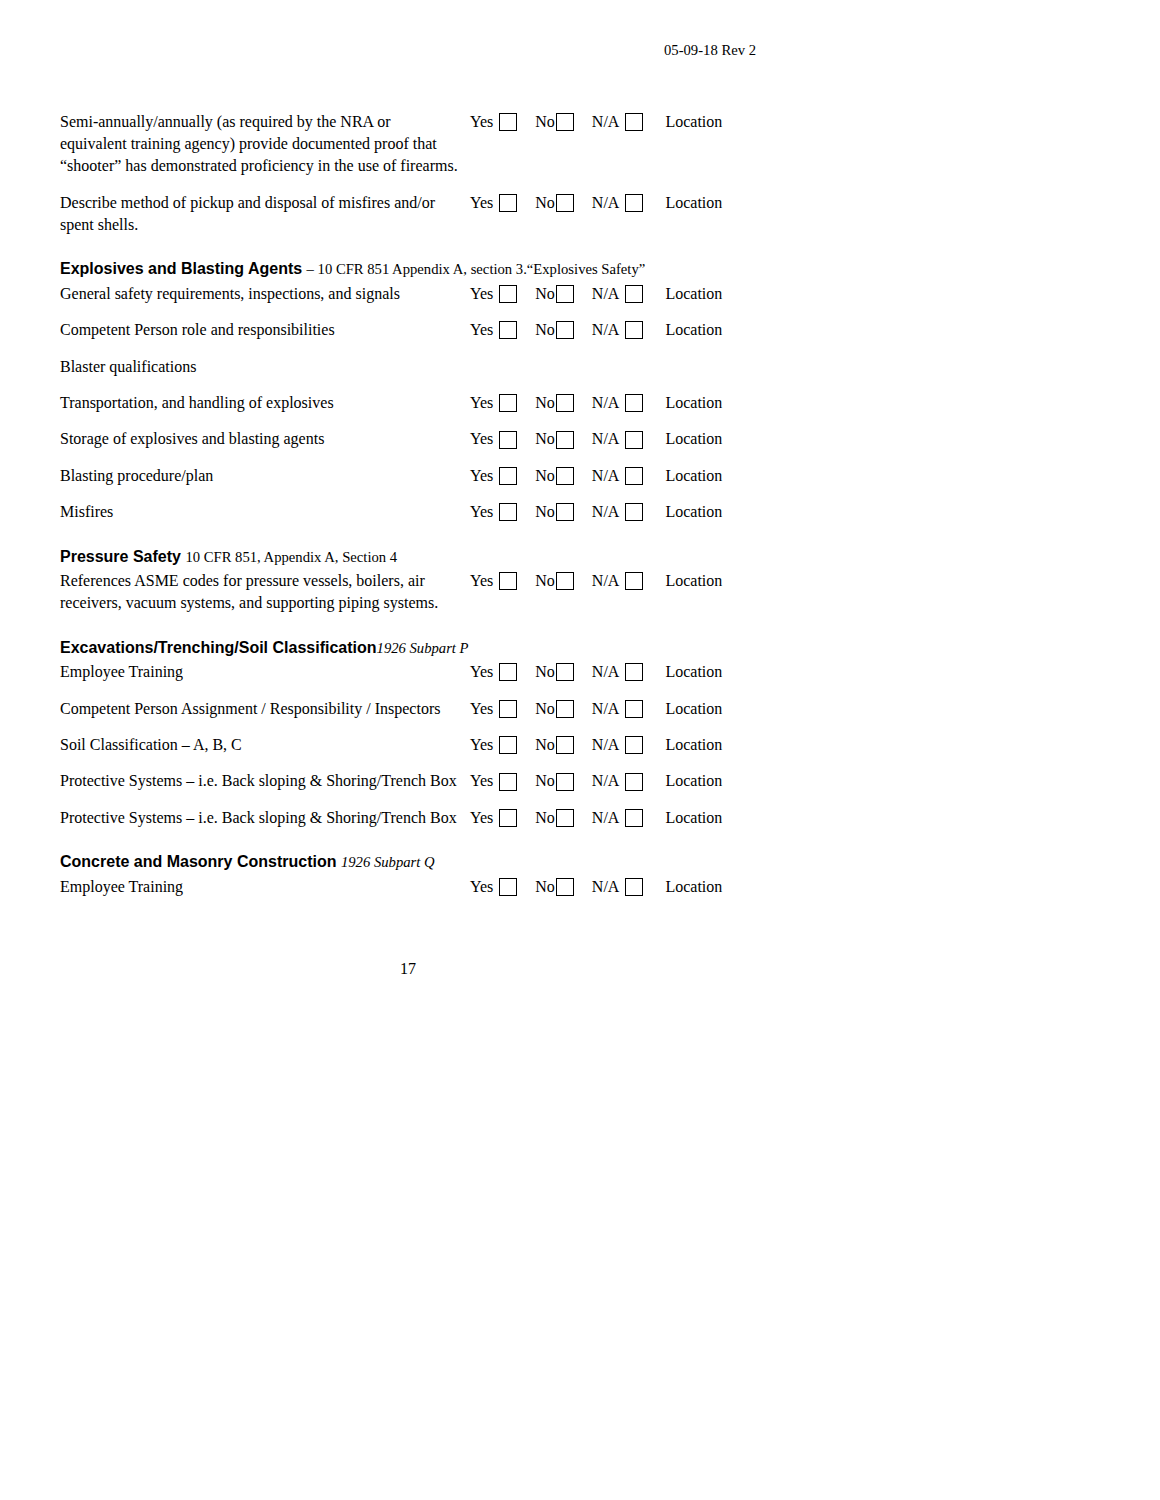05-09-18 Rev 2
Semi-annually/annually (as required by the NRA or equivalent training agency) provide documented proof that “shooter” has demonstrated proficiency in the use of firearms.
Yes No N/A Location
Describe method of pickup and disposal of misfires and/or spent shells.
Yes No N/A Location
Explosives and Blasting Agents – 10 CFR 851 Appendix A, section 3.“Explosives Safety”
General safety requirements, inspections, and signals
Yes No N/A Location
Competent Person role and responsibilities
Yes No N/A Location
Blaster qualifications
Transportation, and handling of explosives
Yes No N/A Location
Storage of explosives and blasting agents
Yes No N/A Location
Blasting procedure/plan
Yes No N/A Location
Misfires
Yes No N/A Location
Pressure Safety 10 CFR 851, Appendix A, Section 4
References ASME codes for pressure vessels, boilers, air receivers, vacuum systems, and supporting piping systems.
Yes No N/A Location
Excavations/Trenching/Soil Classification1926 Subpart P
Employee Training
Yes No N/A Location
Competent Person Assignment / Responsibility / Inspectors
Yes No N/A Location
Soil Classification – A, B, C
Yes No N/A Location
Protective Systems – i.e. Back sloping & Shoring/Trench Box
Yes No N/A Location
Protective Systems – i.e. Back sloping & Shoring/Trench Box
Yes No N/A Location
Concrete and Masonry Construction 1926 Subpart Q
Employee Training
Yes No N/A Location
17